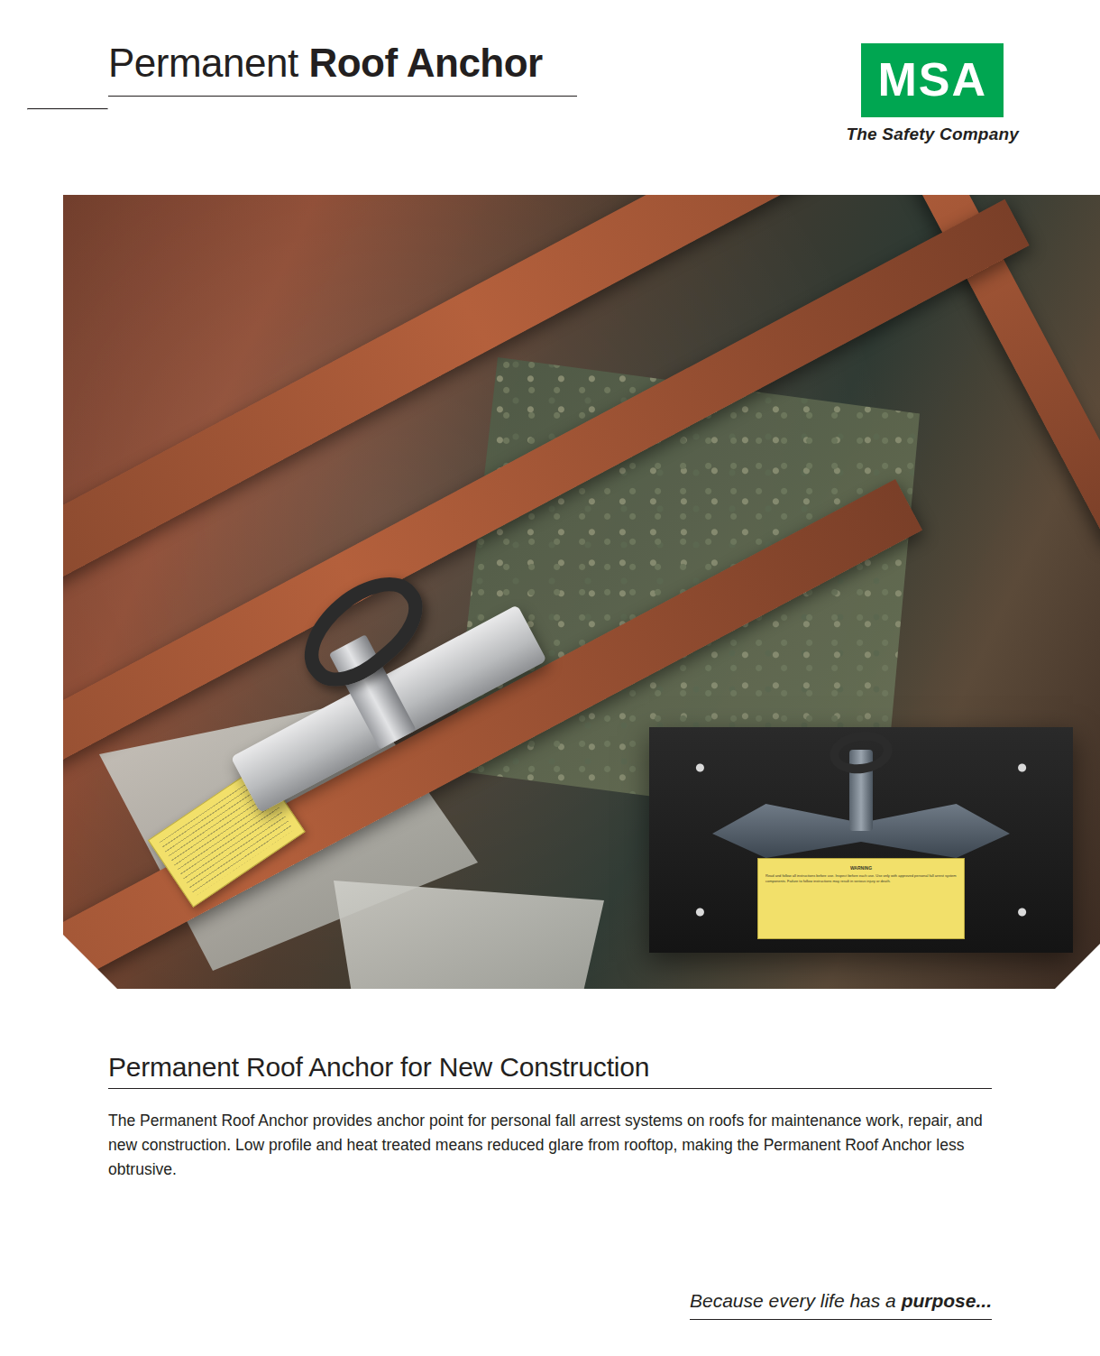Permanent Roof Anchor
MSA
The Safety Company
WARNING Read and follow all instructions before use. Inspect before each use. Use only with approved personal fall arrest system components. Failure to follow instructions may result in serious injury or death.
Permanent Roof Anchor for New Construction
The Permanent Roof Anchor provides anchor point for personal fall arrest systems on roofs for maintenance work, repair, and new construction. Low profile and heat treated means reduced glare from rooftop, making the Permanent Roof Anchor less obtrusive.
Because every life has a purpose...